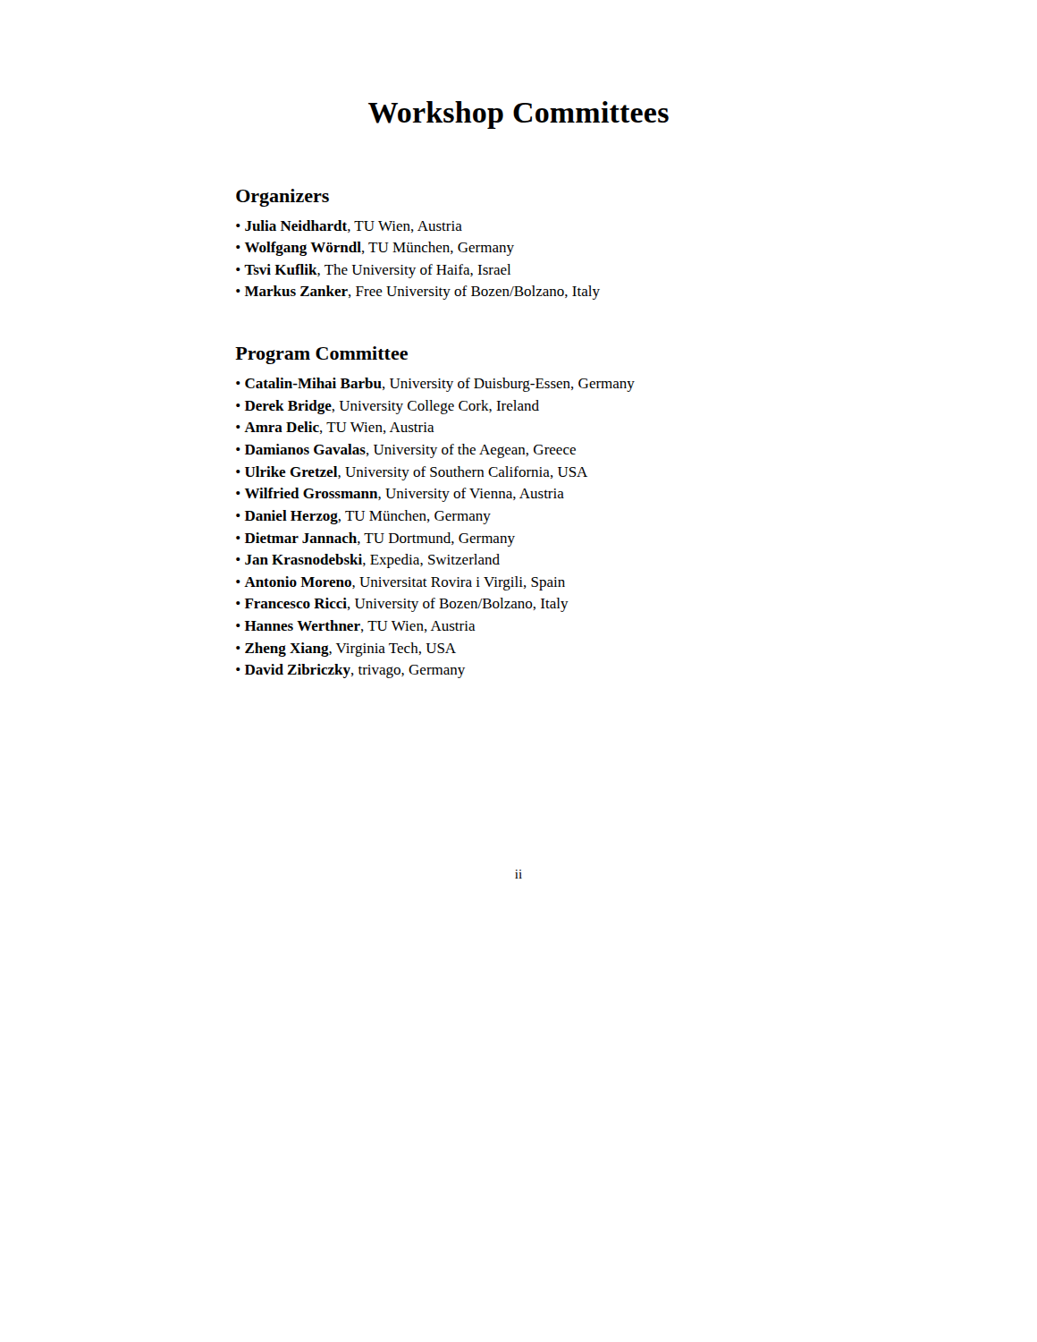Workshop Committees
Organizers
Julia Neidhardt, TU Wien, Austria
Wolfgang Wörndl, TU München, Germany
Tsvi Kuflik, The University of Haifa, Israel
Markus Zanker, Free University of Bozen/Bolzano, Italy
Program Committee
Catalin-Mihai Barbu, University of Duisburg-Essen, Germany
Derek Bridge, University College Cork, Ireland
Amra Delic, TU Wien, Austria
Damianos Gavalas, University of the Aegean, Greece
Ulrike Gretzel, University of Southern California, USA
Wilfried Grossmann, University of Vienna, Austria
Daniel Herzog, TU München, Germany
Dietmar Jannach, TU Dortmund, Germany
Jan Krasnodebski, Expedia, Switzerland
Antonio Moreno, Universitat Rovira i Virgili, Spain
Francesco Ricci, University of Bozen/Bolzano, Italy
Hannes Werthner, TU Wien, Austria
Zheng Xiang, Virginia Tech, USA
David Zibriczky, trivago, Germany
ii